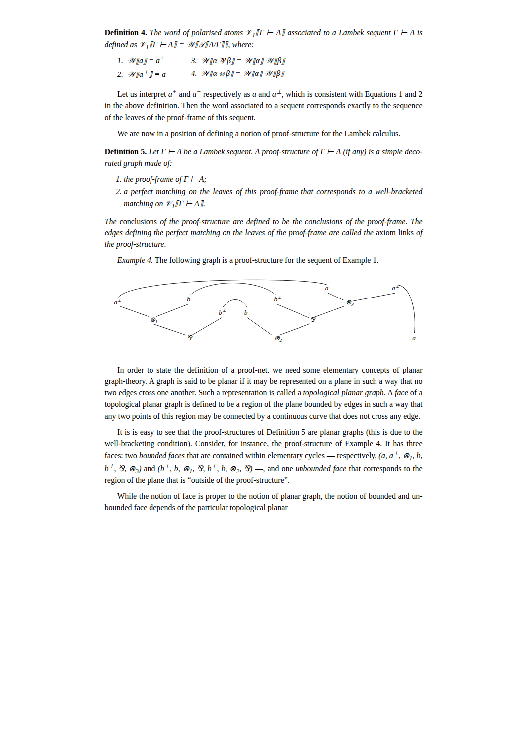Definition 4. The word of polarised atoms 𝒱1⟦Γ ⊢ A⟧ associated to a Lambek sequent Γ ⊢ A is defined as 𝒱1⟦Γ ⊢ A⟧ = 𝒲⟦𝒯⟦A/Γ⟧⟧, where:
1. 𝒲⟦a⟧ = a+
3. 𝒲⟦α ⅋ β⟧ = 𝒲⟦α⟧ 𝒲⟦β⟧
2. 𝒲⟦a⊥⟧ = a−
4. 𝒲⟦α ⊗ β⟧ = 𝒲⟦α⟧ 𝒲⟦β⟧
Let us interpret a+ and a− respectively as a and a⊥, which is consistent with Equations 1 and 2 in the above definition. Then the word associated to a sequent corresponds exactly to the sequence of the leaves of the proof-frame of this sequent.
We are now in a position of defining a notion of proof-structure for the Lambek calculus.
Definition 5. Let Γ ⊢ A be a Lambek sequent. A proof-structure of Γ ⊢ A (if any) is a simple decorated graph made of:
the proof-frame of Γ ⊢ A;
a perfect matching on the leaves of this proof-frame that corresponds to a well-bracketed matching on 𝒱1⟦Γ ⊢ A⟧.
The conclusions of the proof-structure are defined to be the conclusions of the proof-frame. The edges defining the perfect matching on the leaves of the proof-frame are called the axiom links of the proof-structure.
Example 4. The following graph is a proof-structure for the sequent of Example 1.
a⊥ b b⊥ b b⊥ a a⊥ a ⊗1 ⅋ ⊗2 ⅋ ⊗3
In order to state the definition of a proof-net, we need some elementary concepts of planar graph-theory. A graph is said to be planar if it may be represented on a plane in such a way that no two edges cross one another. Such a representation is called a topological planar graph. A face of a topological planar graph is defined to be a region of the plane bounded by edges in such a way that any two points of this region may be connected by a continuous curve that does not cross any edge.
It is is easy to see that the proof-structures of Definition 5 are planar graphs (this is due to the well-bracketing condition). Consider, for instance, the proof-structure of Example 4. It has three faces: two bounded faces that are contained within elementary cycles — respectively, (a, a⊥, ⊗1, b, b⊥, ⅋, ⊗3) and (b⊥, b, ⊗1, ⅋, b⊥, b, ⊗2, ⅋) —, and one unbounded face that corresponds to the region of the plane that is “outside of the proof-structure”.
While the notion of face is proper to the notion of planar graph, the notion of bounded and unbounded face depends of the particular topological planar